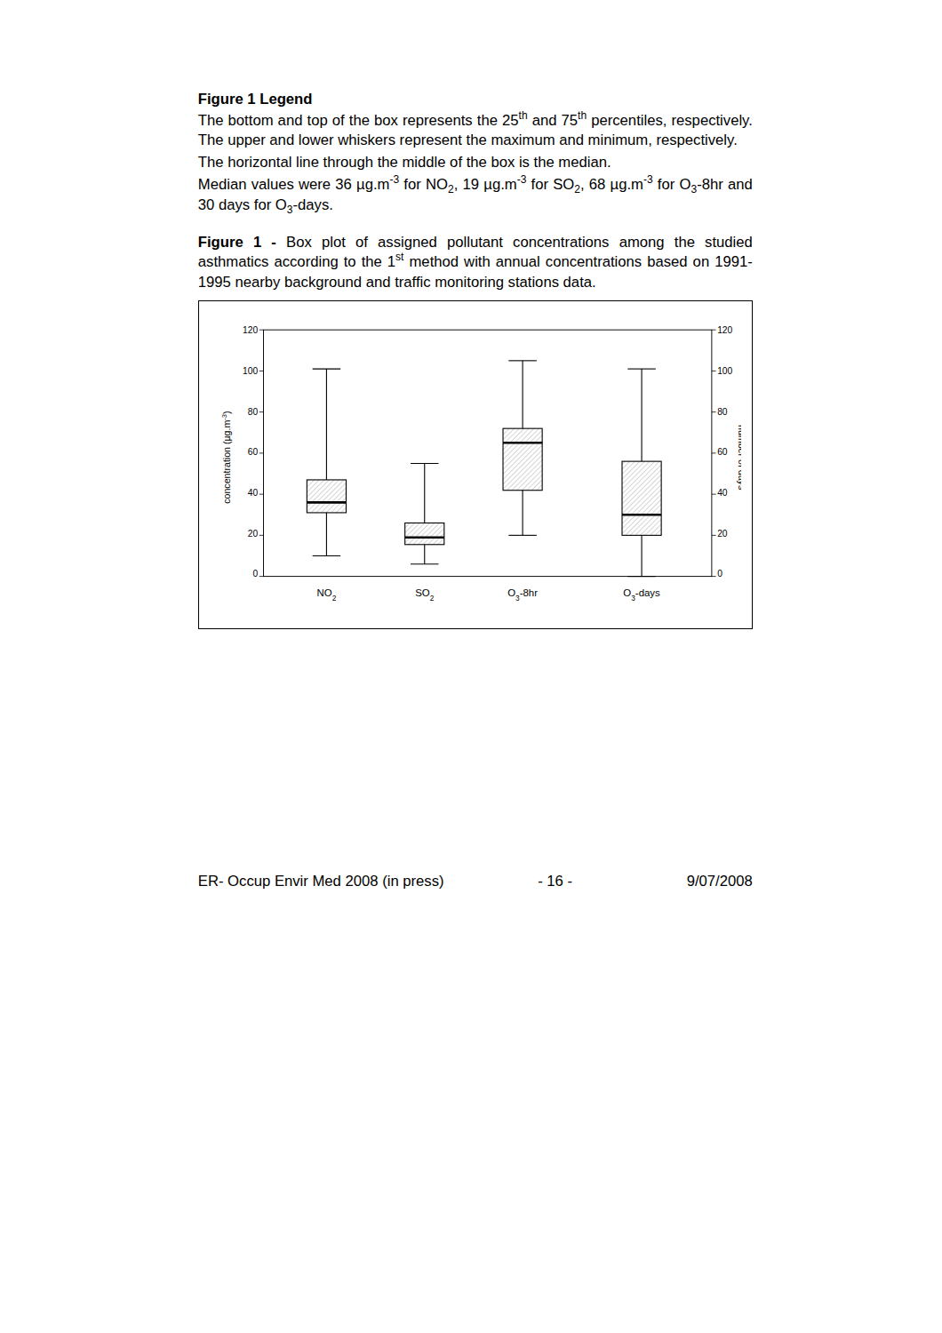Figure 1 Legend
The bottom and top of the box represents the 25th and 75th percentiles, respectively. The upper and lower whiskers represent the maximum and minimum, respectively.
The horizontal line through the middle of the box is the median.
Median values were 36 µg.m-3 for NO2, 19 µg.m-3 for SO2, 68 µg.m-3 for O3-8hr and 30 days for O3-days.
Figure 1 - Box plot of assigned pollutant concentrations among the studied asthmatics according to the 1st method with annual concentrations based on 1991-1995 nearby background and traffic monitoring stations data.
120 100 80 60 40 20 0 120 100 80 60 40 20 0 concentration (µg.m-3) number of days NO2 SO2 O3-8hr O3-days
ER- Occup Envir Med 2008 (in press) - 16 - 9/07/2008